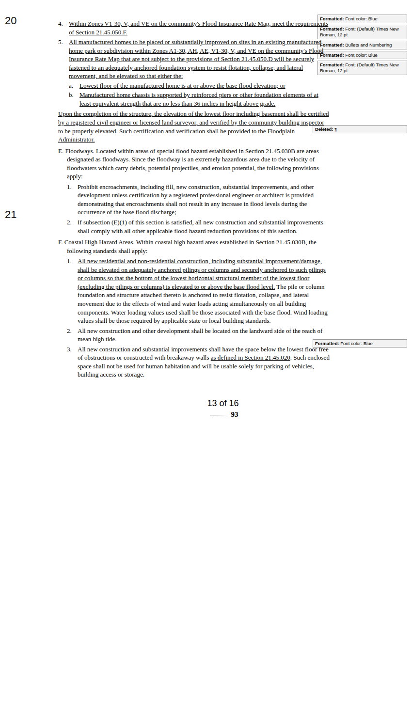20
21
Formatted: Font color: Blue
Formatted: Font: (Default) Times New Roman, 12 pt
Formatted: Bullets and Numbering
Formatted: Font color: Blue
Formatted: Font: (Default) Times New Roman, 12 pt
Deleted: ¶
Formatted: Font color: Blue
4. Within Zones V1-30, V, and VE on the community's Flood Insurance Rate Map, meet the requirements of Section 21.45.050.F.
5. All manufactured homes to be placed or substantially improved on sites in an existing manufactured home park or subdivision within Zones A1-30, AH, AE, V1-30, V, and VE on the community's Flood Insurance Rate Map that are not subject to the provisions of Section 21.45.050.D will be securely fastened to an adequately anchored foundation system to resist flotation, collapse, and lateral movement, and be elevated so that either the:
a. Lowest floor of the manufactured home is at or above the base flood elevation; or
b. Manufactured home chassis is supported by reinforced piers or other foundation elements of at least equivalent strength that are no less than 36 inches in height above grade.
Upon the completion of the structure, the elevation of the lowest floor including basement shall be certified by a registered civil engineer or licensed land surveyor, and verified by the community building inspector to be properly elevated. Such certification and verification shall be provided to the Floodplain Administrator.
E. Floodways. Located within areas of special flood hazard established in Section 21.45.030B are areas designated as floodways. Since the floodway is an extremely hazardous area due to the velocity of floodwaters which carry debris, potential projectiles, and erosion potential, the following provisions apply:
1. Prohibit encroachments, including fill, new construction, substantial improvements, and other development unless certification by a registered professional engineer or architect is provided demonstrating that encroachments shall not result in any increase in flood levels during the occurrence of the base flood discharge;
2. If subsection (E)(1) of this section is satisfied, all new construction and substantial improvements shall comply with all other applicable flood hazard reduction provisions of this section.
F. Coastal High Hazard Areas. Within coastal high hazard areas established in Section 21.45.030B, the following standards shall apply:
1. All new residential and non-residential construction, including substantial improvement/damage, shall be elevated on adequately anchored pilings or columns and securely anchored to such pilings or columns so that the bottom of the lowest horizontal structural member of the lowest floor (excluding the pilings or columns) is elevated to or above the base flood level. The pile or column foundation and structure attached thereto is anchored to resist flotation, collapse, and lateral movement due to the effects of wind and water loads acting simultaneously on all building components. Water loading values used shall be those associated with the base flood. Wind loading values shall be those required by applicable state or local building standards.
2. All new construction and other development shall be located on the landward side of the reach of mean high tide.
3. All new construction and substantial improvements shall have the space below the lowest floor free of obstructions or constructed with breakaway walls as defined in Section 21.45.020. Such enclosed space shall not be used for human habitation and will be usable solely for parking of vehicles, building access or storage.
13 of 16
93